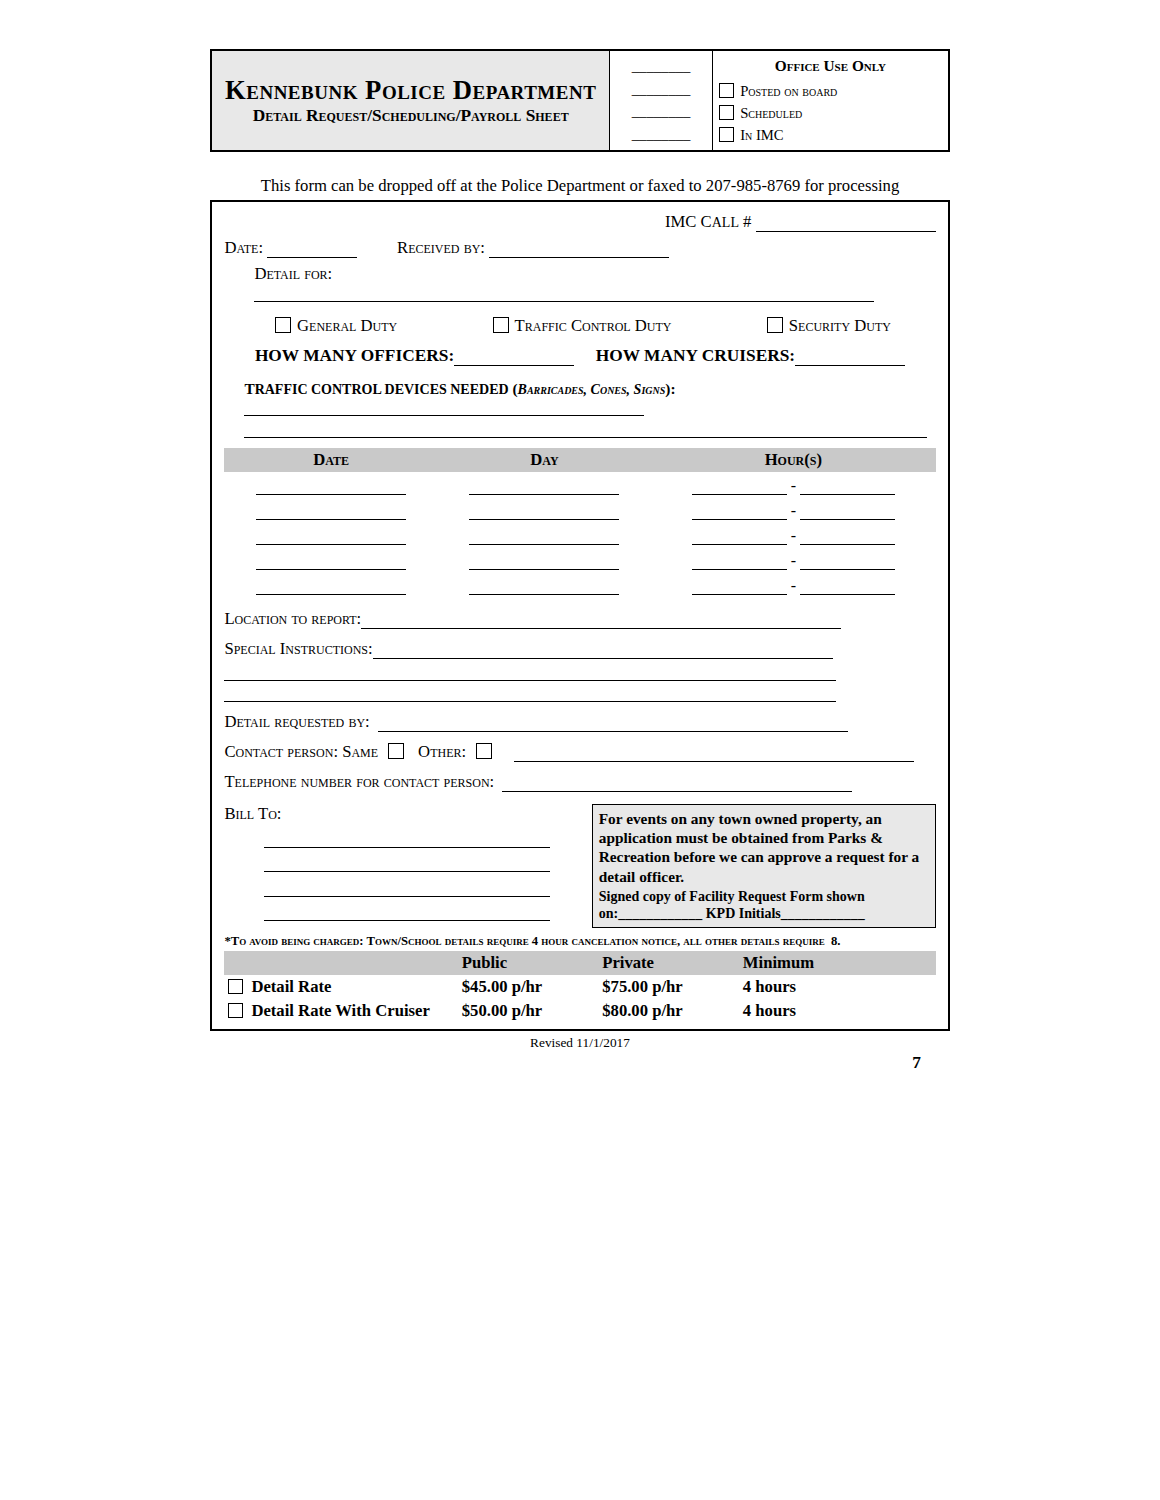| Kennebunk Police Department Detail Request/Scheduling/Payroll Sheet | ________ ________ ________ ________ | Office Use Only Posted on board Scheduled In IMC |
This form can be dropped off at the Police Department or faxed to 207-985-8769 for processing
IMC CALL #
Date: Received by:
Detail for:
General Duty Traffic Control Duty Security Duty
HOW MANY OFFICERS: HOW MANY CRUISERS:
TRAFFIC CONTROL DEVICES NEEDED (Barricades, Cones, Signs):
| Date | Day | Hour(s) |
| --- | --- | --- |
| | | - |
| | | - |
| | | - |
| | | - |
| | | - |
Location to report:
Special Instructions:
Detail requested by:
Contact person: Same Other:
Telephone number for contact person:
Bill To:
For events on any town owned property, an application must be obtained from Parks & Recreation before we can approve a request for a detail officer.
Signed copy of Facility Request Form shown on:____________ KPD Initials____________
*To avoid being charged: Town/School details require 4 hour cancelation notice, all other details require 8.
| | | Public | Private | Minimum |
| | Detail Rate | $45.00 p/hr | $75.00 p/hr | 4 hours |
| | Detail Rate With Cruiser | $50.00 p/hr | $80.00 p/hr | 4 hours |
Revised 11/1/2017
7